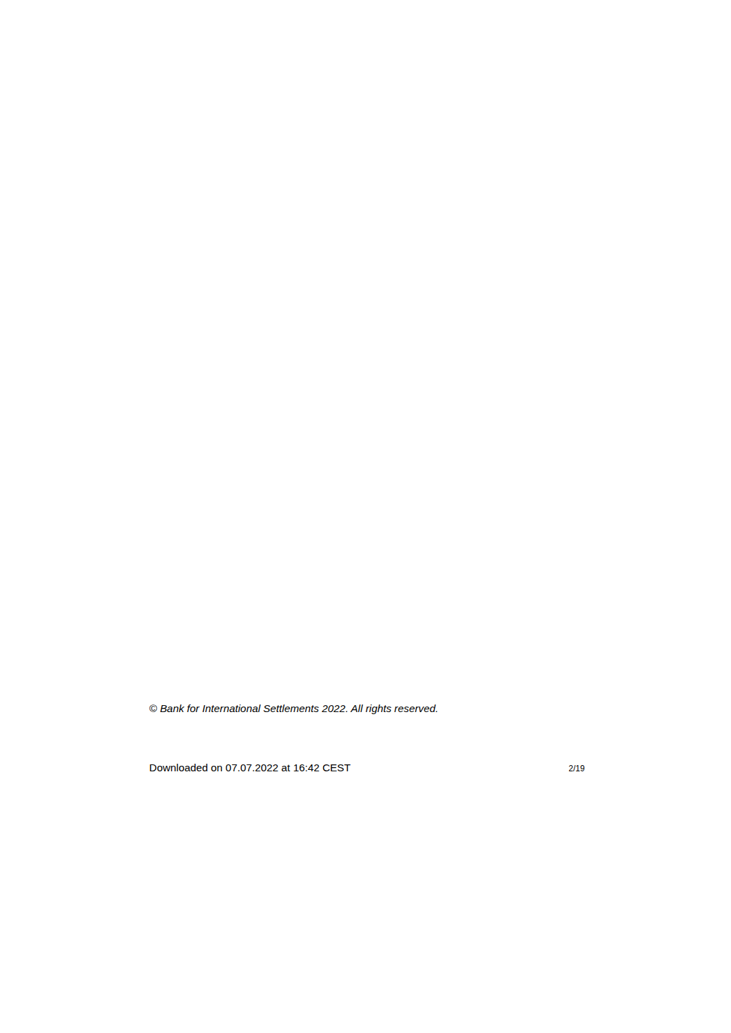© Bank for International Settlements 2022. All rights reserved.
Downloaded on 07.07.2022 at 16:42 CEST
2/19